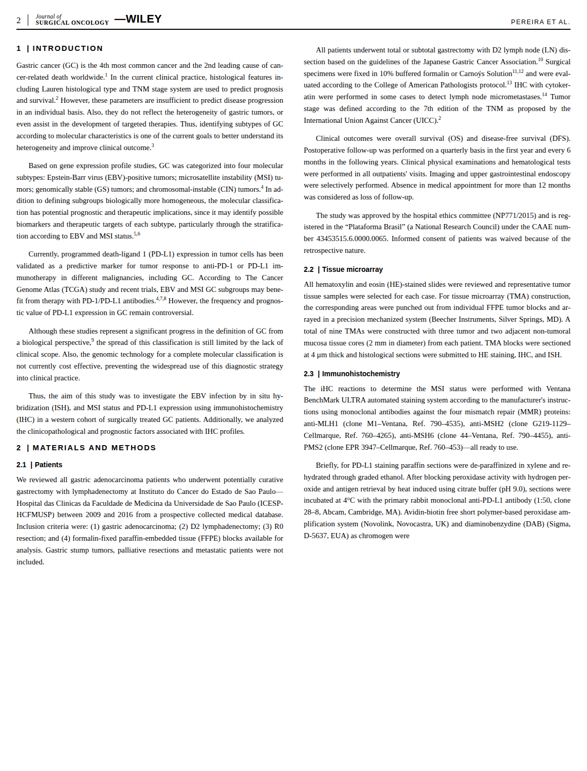2 Journal of SURGICAL ONCOLOGY —WILEY
Pereira et al.
1| INTRODUCTION
Gastric cancer (GC) is the 4th most common cancer and the 2nd leading cause of cancer-related death worldwide.1 In the current clinical practice, histological features including Lauren histological type and TNM stage system are used to predict prognosis and survival.2 However, these parameters are insufficient to predict disease progression in an individual basis. Also, they do not reflect the heterogeneity of gastric tumors, or even assist in the development of targeted therapies. Thus, identifying subtypes of GC according to molecular characteristics is one of the current goals to better understand its heterogeneity and improve clinical outcome.3
Based on gene expression profile studies, GC was categorized into four molecular subtypes: Epstein-Barr virus (EBV)-positive tumors; microsatellite instability (MSI) tumors; genomically stable (GS) tumors; and chromosomal-instable (CIN) tumors.4 In addition to defining subgroups biologically more homogeneous, the molecular classification has potential prognostic and therapeutic implications, since it may identify possible biomarkers and therapeutic targets of each subtype, particularly through the stratification according to EBV and MSI status.5,6
Currently, programmed death-ligand 1 (PD-L1) expression in tumor cells has been validated as a predictive marker for tumor response to anti-PD-1 or PD-L1 immunotherapy in different malignancies, including GC. According to The Cancer Genome Atlas (TCGA) study and recent trials, EBV and MSI GC subgroups may benefit from therapy with PD-1/PD-L1 antibodies.4,7,8 However, the frequency and prognostic value of PD-L1 expression in GC remain controversial.
Although these studies represent a significant progress in the definition of GC from a biological perspective,9 the spread of this classification is still limited by the lack of clinical scope. Also, the genomic technology for a complete molecular classification is not currently cost effective, preventing the widespread use of this diagnostic strategy into clinical practice.
Thus, the aim of this study was to investigate the EBV infection by in situ hybridization (ISH), and MSI status and PD-L1 expression using immunohistochemistry (IHC) in a western cohort of surgically treated GC patients. Additionally, we analyzed the clinicopathological and prognostic factors associated with IHC profiles.
2| MATERIALS AND METHODS
2.1| Patients
We reviewed all gastric adenocarcinoma patients who underwent potentially curative gastrectomy with lymphadenectomy at Instituto do Cancer do Estado de Sao Paulo—Hospital das Clinicas da Faculdade de Medicina da Universidade de Sao Paulo (ICESP-HCFMUSP) between 2009 and 2016 from a prospective collected medical database. Inclusion criteria were: (1) gastric adenocarcinoma; (2) D2 lymphadenectomy; (3) R0 resection; and (4) formalin-fixed paraffin-embedded tissue (FFPE) blocks available for analysis. Gastric stump tumors, palliative resections and metastatic patients were not included.
All patients underwent total or subtotal gastrectomy with D2 lymph node (LN) dissection based on the guidelines of the Japanese Gastric Cancer Association.10 Surgical specimens were fixed in 10% buffered formalin or Carnoýs Solution11,12 and were evaluated according to the College of American Pathologists protocol.13 IHC with cytokeratin were performed in some cases to detect lymph node micrometastases.14 Tumor stage was defined according to the 7th edition of the TNM as proposed by the International Union Against Cancer (UICC).2
Clinical outcomes were overall survival (OS) and disease-free survival (DFS). Postoperative follow-up was performed on a quarterly basis in the first year and every 6 months in the following years. Clinical physical examinations and hematological tests were performed in all outpatients' visits. Imaging and upper gastrointestinal endoscopy were selectively performed. Absence in medical appointment for more than 12 months was considered as loss of follow-up.
The study was approved by the hospital ethics committee (NP771/2015) and is registered in the “Plataforma Brasil” (a National Research Council) under the CAAE number 43453515.6.0000.0065. Informed consent of patients was waived because of the retrospective nature.
2.2| Tissue microarray
All hematoxylin and eosin (HE)-stained slides were reviewed and representative tumor tissue samples were selected for each case. For tissue microarray (TMA) construction, the corresponding areas were punched out from individual FFPE tumor blocks and arrayed in a precision mechanized system (Beecher Instruments, Silver Springs, MD). A total of nine TMAs were constructed with three tumor and two adjacent non-tumoral mucosa tissue cores (2 mm in diameter) from each patient. TMA blocks were sectioned at 4 µm thick and histological sections were submitted to HE staining, IHC, and ISH.
2.3| Immunohistochemistry
The iHC reactions to determine the MSI status were performed with Ventana BenchMark ULTRA automated staining system according to the manufacturer's instructions using monoclonal antibodies against the four mismatch repair (MMR) proteins: anti-MLH1 (clone M1–Ventana, Ref. 790–4535), anti-MSH2 (clone G219-1129–Cellmarque, Ref. 760–4265), anti-MSH6 (clone 44–Ventana, Ref. 790–4455), anti-PMS2 (clone EPR 3947–Cellmarque, Ref. 760–453)—all ready to use.
Briefly, for PD-L1 staining paraffin sections were de-paraffinized in xylene and rehydrated through graded ethanol. After blocking peroxidase activity with hydrogen peroxide and antigen retrieval by heat induced using citrate buffer (pH 9.0), sections were incubated at 4°C with the primary rabbit monoclonal anti-PD-L1 antibody (1:50, clone 28–8, Abcam, Cambridge, MA). Avidin-biotin free short polymer-based peroxidase amplification system (Novolink, Novocastra, UK) and diaminobenzydine (DAB) (Sigma, D-5637, EUA) as chromogen were